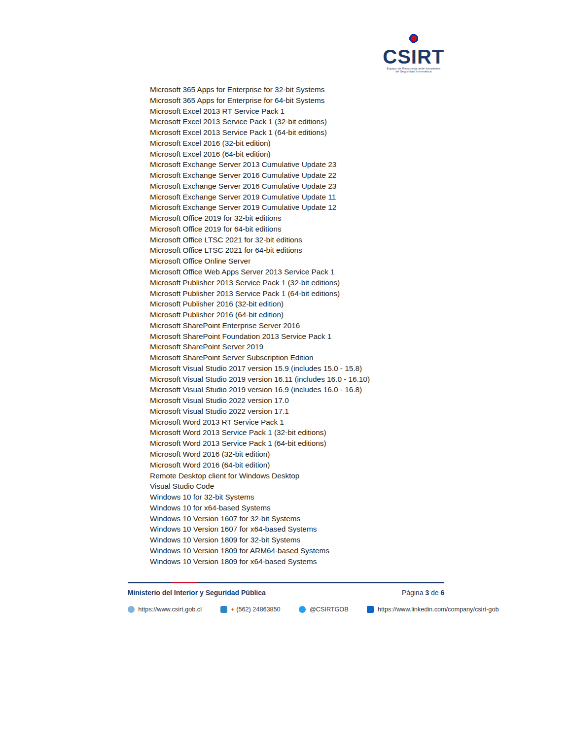CSIRT
Equipo de Respuesta ante Incidentes
de Seguridad Informática
Microsoft 365 Apps for Enterprise for 32-bit Systems
Microsoft 365 Apps for Enterprise for 64-bit Systems
Microsoft Excel 2013 RT Service Pack 1
Microsoft Excel 2013 Service Pack 1 (32-bit editions)
Microsoft Excel 2013 Service Pack 1 (64-bit editions)
Microsoft Excel 2016 (32-bit edition)
Microsoft Excel 2016 (64-bit edition)
Microsoft Exchange Server 2013 Cumulative Update 23
Microsoft Exchange Server 2016 Cumulative Update 22
Microsoft Exchange Server 2016 Cumulative Update 23
Microsoft Exchange Server 2019 Cumulative Update 11
Microsoft Exchange Server 2019 Cumulative Update 12
Microsoft Office 2019 for 32-bit editions
Microsoft Office 2019 for 64-bit editions
Microsoft Office LTSC 2021 for 32-bit editions
Microsoft Office LTSC 2021 for 64-bit editions
Microsoft Office Online Server
Microsoft Office Web Apps Server 2013 Service Pack 1
Microsoft Publisher 2013 Service Pack 1 (32-bit editions)
Microsoft Publisher 2013 Service Pack 1 (64-bit editions)
Microsoft Publisher 2016 (32-bit edition)
Microsoft Publisher 2016 (64-bit edition)
Microsoft SharePoint Enterprise Server 2016
Microsoft SharePoint Foundation 2013 Service Pack 1
Microsoft SharePoint Server 2019
Microsoft SharePoint Server Subscription Edition
Microsoft Visual Studio 2017 version 15.9 (includes 15.0 - 15.8)
Microsoft Visual Studio 2019 version 16.11 (includes 16.0 - 16.10)
Microsoft Visual Studio 2019 version 16.9 (includes 16.0 - 16.8)
Microsoft Visual Studio 2022 version 17.0
Microsoft Visual Studio 2022 version 17.1
Microsoft Word 2013 RT Service Pack 1
Microsoft Word 2013 Service Pack 1 (32-bit editions)
Microsoft Word 2013 Service Pack 1 (64-bit editions)
Microsoft Word 2016 (32-bit edition)
Microsoft Word 2016 (64-bit edition)
Remote Desktop client for Windows Desktop
Visual Studio Code
Windows 10 for 32-bit Systems
Windows 10 for x64-based Systems
Windows 10 Version 1607 for 32-bit Systems
Windows 10 Version 1607 for x64-based Systems
Windows 10 Version 1809 for 32-bit Systems
Windows 10 Version 1809 for ARM64-based Systems
Windows 10 Version 1809 for x64-based Systems
Ministerio del Interior y Seguridad Pública
Página 3 de 6
https://www.csirt.gob.cl
+ (562) 24863850
@CSIRTGOB
https://www.linkedin.com/company/csirt-gob